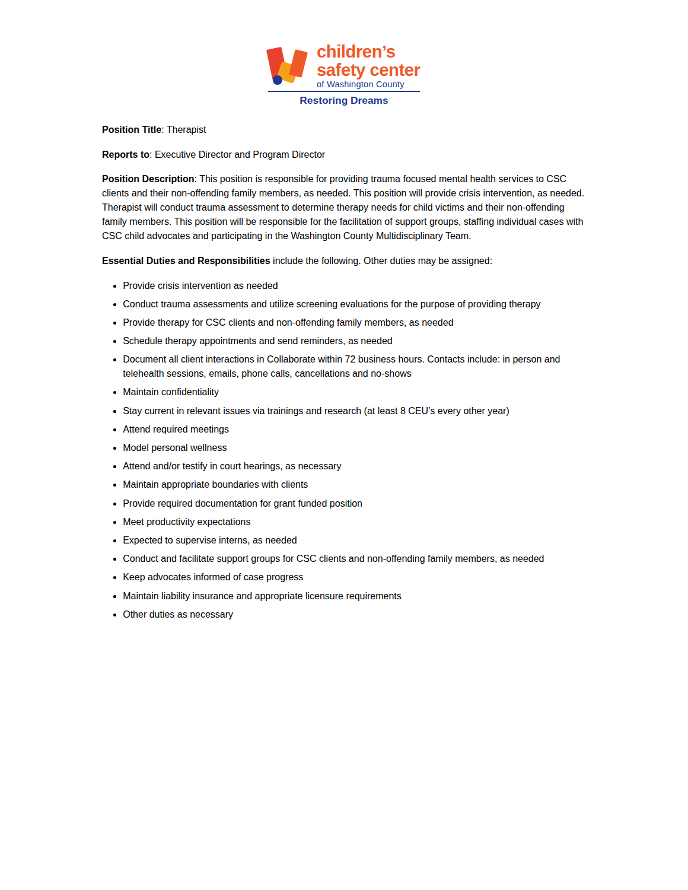children’s
safety center
of Washington County
Restoring Dreams
Position Title: Therapist
Reports to: Executive Director and Program Director
Position Description: This position is responsible for providing trauma focused mental health services to CSC clients and their non-offending family members, as needed. This position will provide crisis intervention, as needed. Therapist will conduct trauma assessment to determine therapy needs for child victims and their non-offending family members. This position will be responsible for the facilitation of support groups, staffing individual cases with CSC child advocates and participating in the Washington County Multidisciplinary Team.
Essential Duties and Responsibilities include the following. Other duties may be assigned:
Provide crisis intervention as needed
Conduct trauma assessments and utilize screening evaluations for the purpose of providing therapy
Provide therapy for CSC clients and non-offending family members, as needed
Schedule therapy appointments and send reminders, as needed
Document all client interactions in Collaborate within 72 business hours. Contacts include: in person and telehealth sessions, emails, phone calls, cancellations and no-shows
Maintain confidentiality
Stay current in relevant issues via trainings and research (at least 8 CEU’s every other year)
Attend required meetings
Model personal wellness
Attend and/or testify in court hearings, as necessary
Maintain appropriate boundaries with clients
Provide required documentation for grant funded position
Meet productivity expectations
Expected to supervise interns, as needed
Conduct and facilitate support groups for CSC clients and non-offending family members, as needed
Keep advocates informed of case progress
Maintain liability insurance and appropriate licensure requirements
Other duties as necessary